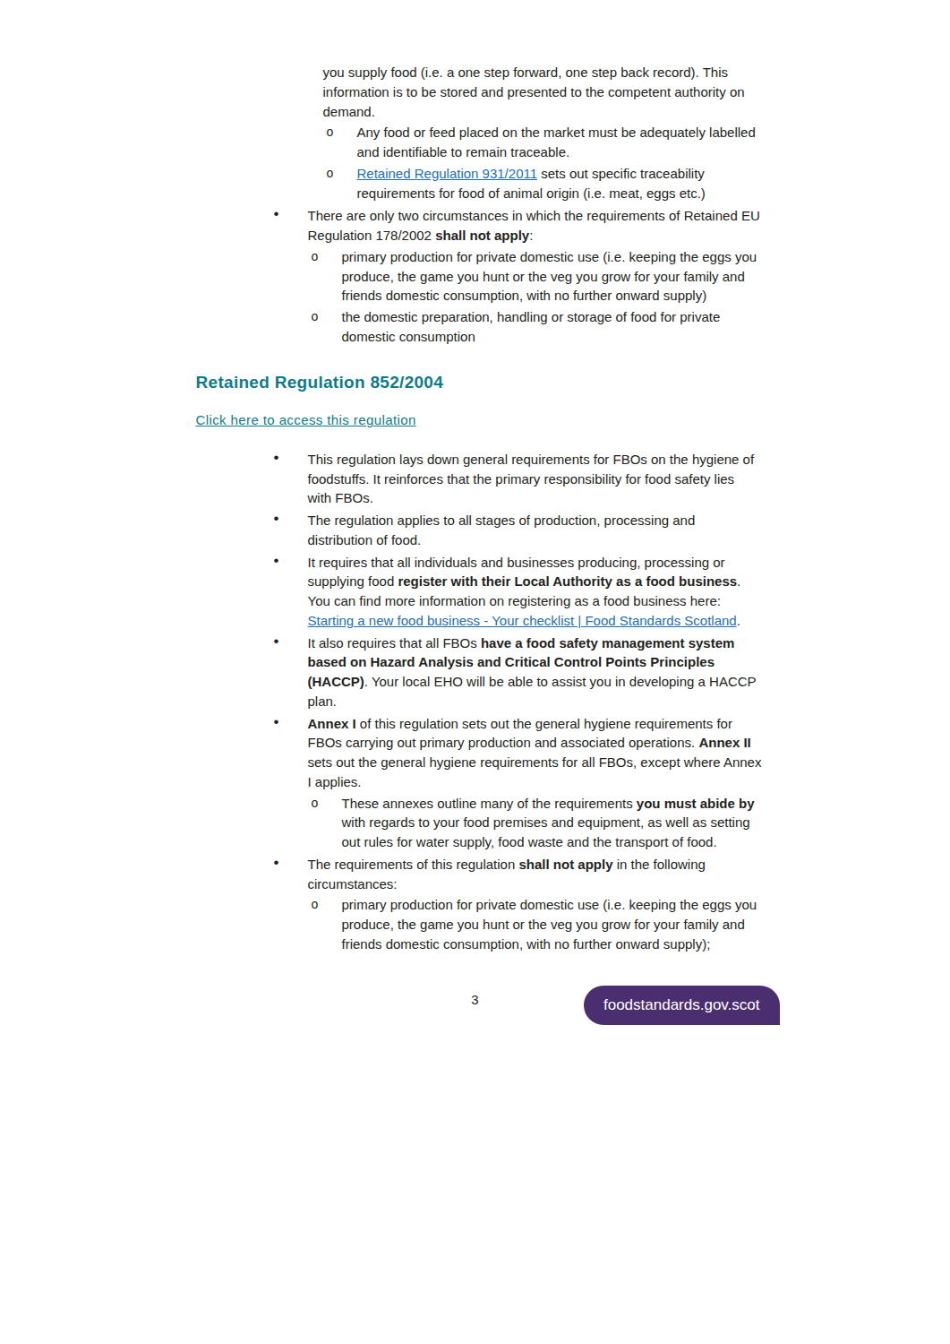you supply food (i.e. a one step forward, one step back record). This information is to be stored and presented to the competent authority on demand.
Any food or feed placed on the market must be adequately labelled and identifiable to remain traceable.
Retained Regulation 931/2011 sets out specific traceability requirements for food of animal origin (i.e. meat, eggs etc.)
There are only two circumstances in which the requirements of Retained EU Regulation 178/2002 shall not apply:
primary production for private domestic use (i.e. keeping the eggs you produce, the game you hunt or the veg you grow for your family and friends domestic consumption, with no further onward supply)
the domestic preparation, handling or storage of food for private domestic consumption
Retained Regulation 852/2004
Click here to access this regulation
This regulation lays down general requirements for FBOs on the hygiene of foodstuffs. It reinforces that the primary responsibility for food safety lies with FBOs.
The regulation applies to all stages of production, processing and distribution of food.
It requires that all individuals and businesses producing, processing or supplying food register with their Local Authority as a food business. You can find more information on registering as a food business here: Starting a new food business - Your checklist | Food Standards Scotland.
It also requires that all FBOs have a food safety management system based on Hazard Analysis and Critical Control Points Principles (HACCP). Your local EHO will be able to assist you in developing a HACCP plan.
Annex I of this regulation sets out the general hygiene requirements for FBOs carrying out primary production and associated operations. Annex II sets out the general hygiene requirements for all FBOs, except where Annex I applies.
These annexes outline many of the requirements you must abide by with regards to your food premises and equipment, as well as setting out rules for water supply, food waste and the transport of food.
The requirements of this regulation shall not apply in the following circumstances:
primary production for private domestic use (i.e. keeping the eggs you produce, the game you hunt or the veg you grow for your family and friends domestic consumption, with no further onward supply);
3
foodstandards.gov.scot